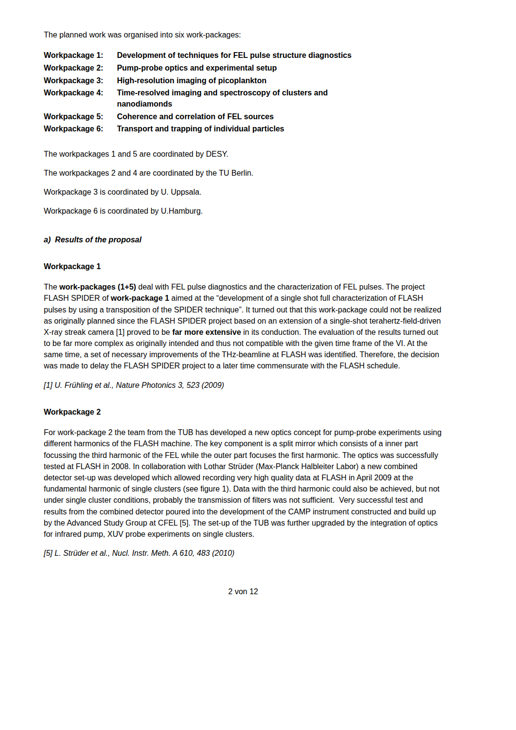The planned work was organised into six work-packages:
| Workpackage 1: | Development of techniques for FEL pulse structure diagnostics |
| Workpackage 2: | Pump-probe optics and experimental setup |
| Workpackage 3: | High-resolution imaging of picoplankton |
| Workpackage 4: | Time-resolved imaging and spectroscopy of clusters and nanodiamonds |
| Workpackage 5: | Coherence and correlation of FEL sources |
| Workpackage 6: | Transport and trapping of individual particles |
The workpackages 1 and 5 are coordinated by DESY.
The workpackages 2 and 4 are coordinated by the TU Berlin.
Workpackage 3 is coordinated by U. Uppsala.
Workpackage 6 is coordinated by U.Hamburg.
a) Results of the proposal
Workpackage 1
The work-packages (1+5) deal with FEL pulse diagnostics and the characterization of FEL pulses. The project FLASH SPIDER of work-package 1 aimed at the “development of a single shot full characterization of FLASH pulses by using a transposition of the SPIDER technique”. It turned out that this work-package could not be realized as originally planned since the FLASH SPIDER project based on an extension of a single-shot terahertz-field-driven X-ray streak camera [1] proved to be far more extensive in its conduction. The evaluation of the results turned out to be far more complex as originally intended and thus not compatible with the given time frame of the VI. At the same time, a set of necessary improvements of the THz-beamline at FLASH was identified. Therefore, the decision was made to delay the FLASH SPIDER project to a later time commensurate with the FLASH schedule.
[1] U. Frühling et al., Nature Photonics 3, 523 (2009)
Workpackage 2
For work-package 2 the team from the TUB has developed a new optics concept for pump-probe experiments using different harmonics of the FLASH machine. The key component is a split mirror which consists of a inner part focussing the third harmonic of the FEL while the outer part focuses the first harmonic. The optics was successfully tested at FLASH in 2008. In collaboration with Lothar Strüder (Max-Planck Halbleiter Labor) a new combined detector set-up was developed which allowed recording very high quality data at FLASH in April 2009 at the fundamental harmonic of single clusters (see figure 1). Data with the third harmonic could also be achieved, but not under single cluster conditions, probably the transmission of filters was not sufficient. Very successful test and results from the combined detector poured into the development of the CAMP instrument constructed and build up by the Advanced Study Group at CFEL [5]. The set-up of the TUB was further upgraded by the integration of optics for infrared pump, XUV probe experiments on single clusters.
[5] L. Strüder et al., Nucl. Instr. Meth. A 610, 483 (2010)
2 von 12